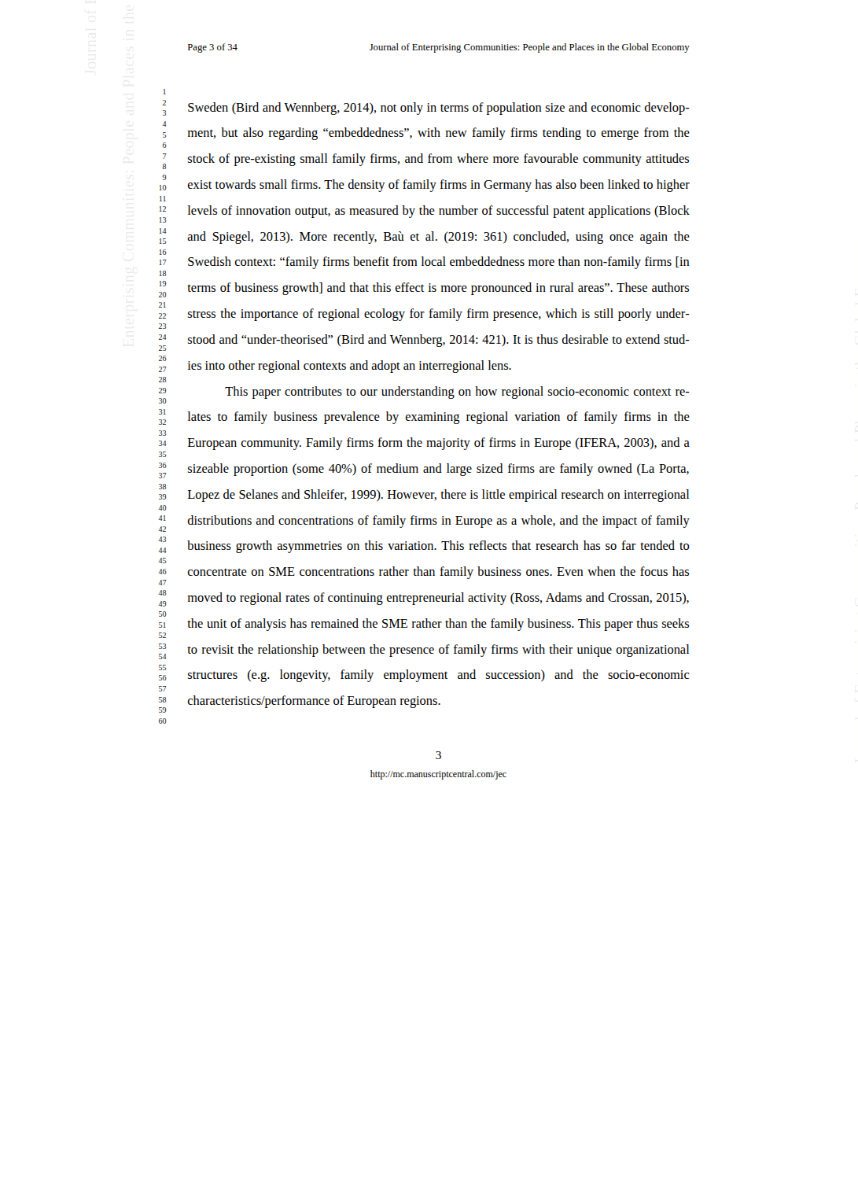Journal of Enterprising Communities: People and Places in the Global Economy
Enterprising Communities: People and Places in the G
Journal of Enterprising Communities: People and Places in the Global Economy
Page 3 of 34 Journal of Enterprising Communities: People and Places in the Global Economy
123456789101112131415161718192021222324252627282930313233343536373839404142434445464748495051525354555657585960
Sweden (Bird and Wennberg, 2014), not only in terms of population size and economic development, but also regarding “embeddedness”, with new family firms tending to emerge from the stock of pre-existing small family firms, and from where more favourable community attitudes exist towards small firms. The density of family firms in Germany has also been linked to higher levels of innovation output, as measured by the number of successful patent applications (Block and Spiegel, 2013). More recently, Baù et al. (2019: 361) concluded, using once again the Swedish context: “family firms benefit from local embeddedness more than non-family firms [in terms of business growth] and that this effect is more pronounced in rural areas”. These authors stress the importance of regional ecology for family firm presence, which is still poorly understood and “under-theorised” (Bird and Wennberg, 2014: 421). It is thus desirable to extend studies into other regional contexts and adopt an interregional lens.
This paper contributes to our understanding on how regional socio-economic context relates to family business prevalence by examining regional variation of family firms in the European community. Family firms form the majority of firms in Europe (IFERA, 2003), and a sizeable proportion (some 40%) of medium and large sized firms are family owned (La Porta, Lopez de Selanes and Shleifer, 1999). However, there is little empirical research on interregional distributions and concentrations of family firms in Europe as a whole, and the impact of family business growth asymmetries on this variation. This reflects that research has so far tended to concentrate on SME concentrations rather than family business ones. Even when the focus has moved to regional rates of continuing entrepreneurial activity (Ross, Adams and Crossan, 2015), the unit of analysis has remained the SME rather than the family business. This paper thus seeks to revisit the relationship between the presence of family firms with their unique organizational structures (e.g. longevity, family employment and succession) and the socio-economic characteristics/performance of European regions.
3
http://mc.manuscriptcentral.com/jec